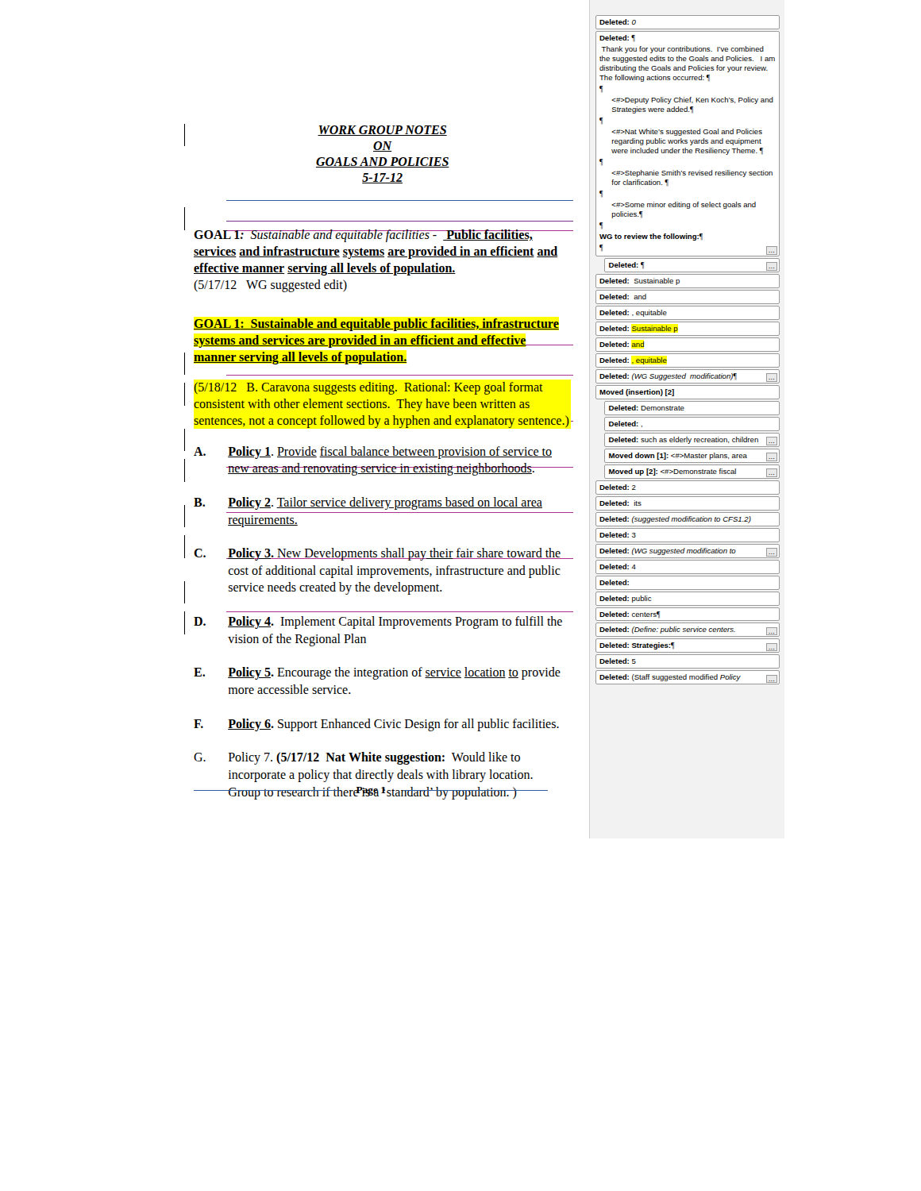WORK GROUP NOTES ON GOALS AND POLICIES 5-17-12
GOAL 1: Sustainable and equitable facilities - Public facilities, services and infrastructure systems are provided in an efficient and effective manner serving all levels of population.
(5/17/12 WG suggested edit)
GOAL 1: Sustainable and equitable public facilities, infrastructure systems and services are provided in an efficient and effective manner serving all levels of population.
(5/18/12 B. Caravona suggests editing. Rational: Keep goal format consistent with other element sections. They have been written as sentences, not a concept followed by a hyphen and explanatory sentence.)
A. Policy 1. Provide fiscal balance between provision of service to new areas and renovating service in existing neighborhoods.
B. Policy 2. Tailor service delivery programs based on local area requirements.
C. Policy 3. New Developments shall pay their fair share toward the cost of additional capital improvements, infrastructure and public service needs created by the development.
D. Policy 4. Implement Capital Improvements Program to fulfill the vision of the Regional Plan
E. Policy 5. Encourage the integration of service location to provide more accessible service.
F. Policy 6. Support Enhanced Civic Design for all public facilities.
G. Policy 7. (5/17/12 Nat White suggestion: Would like to incorporate a policy that directly deals with library location. Group to research if there is a ‘standard’ by population. )
Page 1
Deleted: 0
Deleted: ¶
Thank you for your contributions. I’ve combined the suggested edits to the Goals and Policies. I am distributing the Goals and Policies for your review. The following actions occurred: ¶
¶
<#>Deputy Policy Chief, Ken Koch’s, Policy and Strategies were added.¶
¶
<#>Nat White’s suggested Goal and Policies regarding public works yards and equipment were included under the Resiliency Theme. ¶
¶
<#>Stephanie Smith’s revised resiliency section for clarification. ¶
¶
<#>Some minor editing of select goals and policies.¶
¶
WG to review the following:¶
¶
…
Deleted: ¶…
Deleted: Sustainable p
Deleted: and
Deleted: , equitable
Deleted: Sustainable p
Deleted: and
Deleted: , equitable
Deleted: (WG Suggested modification)¶…
Moved (insertion) [2]
Deleted: Demonstrate
Deleted: ,
Deleted: such as elderly recreation, children…
Moved down [1]: <#>Master plans, area…
Moved up [2]: <#>Demonstrate fiscal…
Deleted: 2
Deleted: its
Deleted: (suggested modification to CFS1.2)
Deleted: 3
Deleted: (WG suggested modification to…
Deleted: 4
Deleted:
Deleted: public
Deleted: centers¶
Deleted: (Define: public service centers.…
Deleted: Strategies:¶…
Deleted: 5
Deleted: (Staff suggested modified Policy…